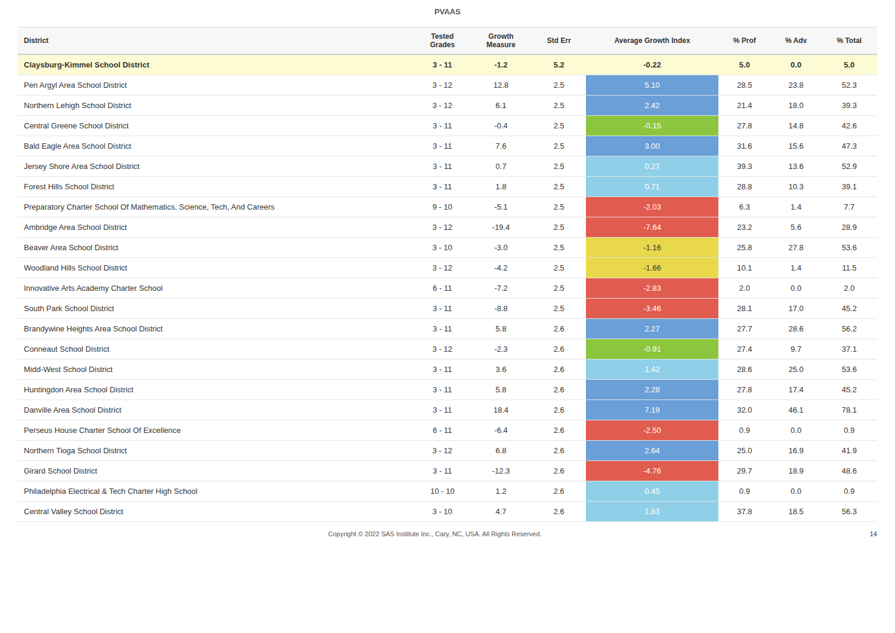PVAAS
| District | Tested Grades | Growth Measure | Std Err | Average Growth Index | % Prof | % Adv | % Total |
| --- | --- | --- | --- | --- | --- | --- | --- |
| Claysburg-Kimmel School District | 3 - 11 | -1.2 | 5.2 | -0.22 | 5.0 | 0.0 | 5.0 |
| Pen Argyl Area School District | 3 - 12 | 12.8 | 2.5 | 5.10 | 28.5 | 23.8 | 52.3 |
| Northern Lehigh School District | 3 - 12 | 6.1 | 2.5 | 2.42 | 21.4 | 18.0 | 39.3 |
| Central Greene School District | 3 - 11 | -0.4 | 2.5 | -0.15 | 27.8 | 14.8 | 42.6 |
| Bald Eagle Area School District | 3 - 11 | 7.6 | 2.5 | 3.00 | 31.6 | 15.6 | 47.3 |
| Jersey Shore Area School District | 3 - 11 | 0.7 | 2.5 | 0.27 | 39.3 | 13.6 | 52.9 |
| Forest Hills School District | 3 - 11 | 1.8 | 2.5 | 0.71 | 28.8 | 10.3 | 39.1 |
| Preparatory Charter School Of Mathematics, Science, Tech, And Careers | 9 - 10 | -5.1 | 2.5 | -2.03 | 6.3 | 1.4 | 7.7 |
| Ambridge Area School District | 3 - 12 | -19.4 | 2.5 | -7.64 | 23.2 | 5.6 | 28.9 |
| Beaver Area School District | 3 - 10 | -3.0 | 2.5 | -1.16 | 25.8 | 27.8 | 53.6 |
| Woodland Hills School District | 3 - 12 | -4.2 | 2.5 | -1.66 | 10.1 | 1.4 | 11.5 |
| Innovative Arts Academy Charter School | 6 - 11 | -7.2 | 2.5 | -2.83 | 2.0 | 0.0 | 2.0 |
| South Park School District | 3 - 11 | -8.8 | 2.5 | -3.46 | 28.1 | 17.0 | 45.2 |
| Brandywine Heights Area School District | 3 - 11 | 5.8 | 2.6 | 2.27 | 27.7 | 28.6 | 56.2 |
| Conneaut School District | 3 - 12 | -2.3 | 2.6 | -0.91 | 27.4 | 9.7 | 37.1 |
| Midd-West School District | 3 - 11 | 3.6 | 2.6 | 1.42 | 28.6 | 25.0 | 53.6 |
| Huntingdon Area School District | 3 - 11 | 5.8 | 2.6 | 2.28 | 27.8 | 17.4 | 45.2 |
| Danville Area School District | 3 - 11 | 18.4 | 2.6 | 7.19 | 32.0 | 46.1 | 78.1 |
| Perseus House Charter School Of Excellence | 6 - 11 | -6.4 | 2.6 | -2.50 | 0.9 | 0.0 | 0.9 |
| Northern Tioga School District | 3 - 12 | 6.8 | 2.6 | 2.64 | 25.0 | 16.9 | 41.9 |
| Girard School District | 3 - 11 | -12.3 | 2.6 | -4.76 | 29.7 | 18.9 | 48.6 |
| Philadelphia Electrical & Tech Charter High School | 10 - 10 | 1.2 | 2.6 | 0.45 | 0.9 | 0.0 | 0.9 |
| Central Valley School District | 3 - 10 | 4.7 | 2.6 | 1.83 | 37.8 | 18.5 | 56.3 |
Copyright © 2022 SAS Institute Inc., Cary, NC, USA. All Rights Reserved. 14